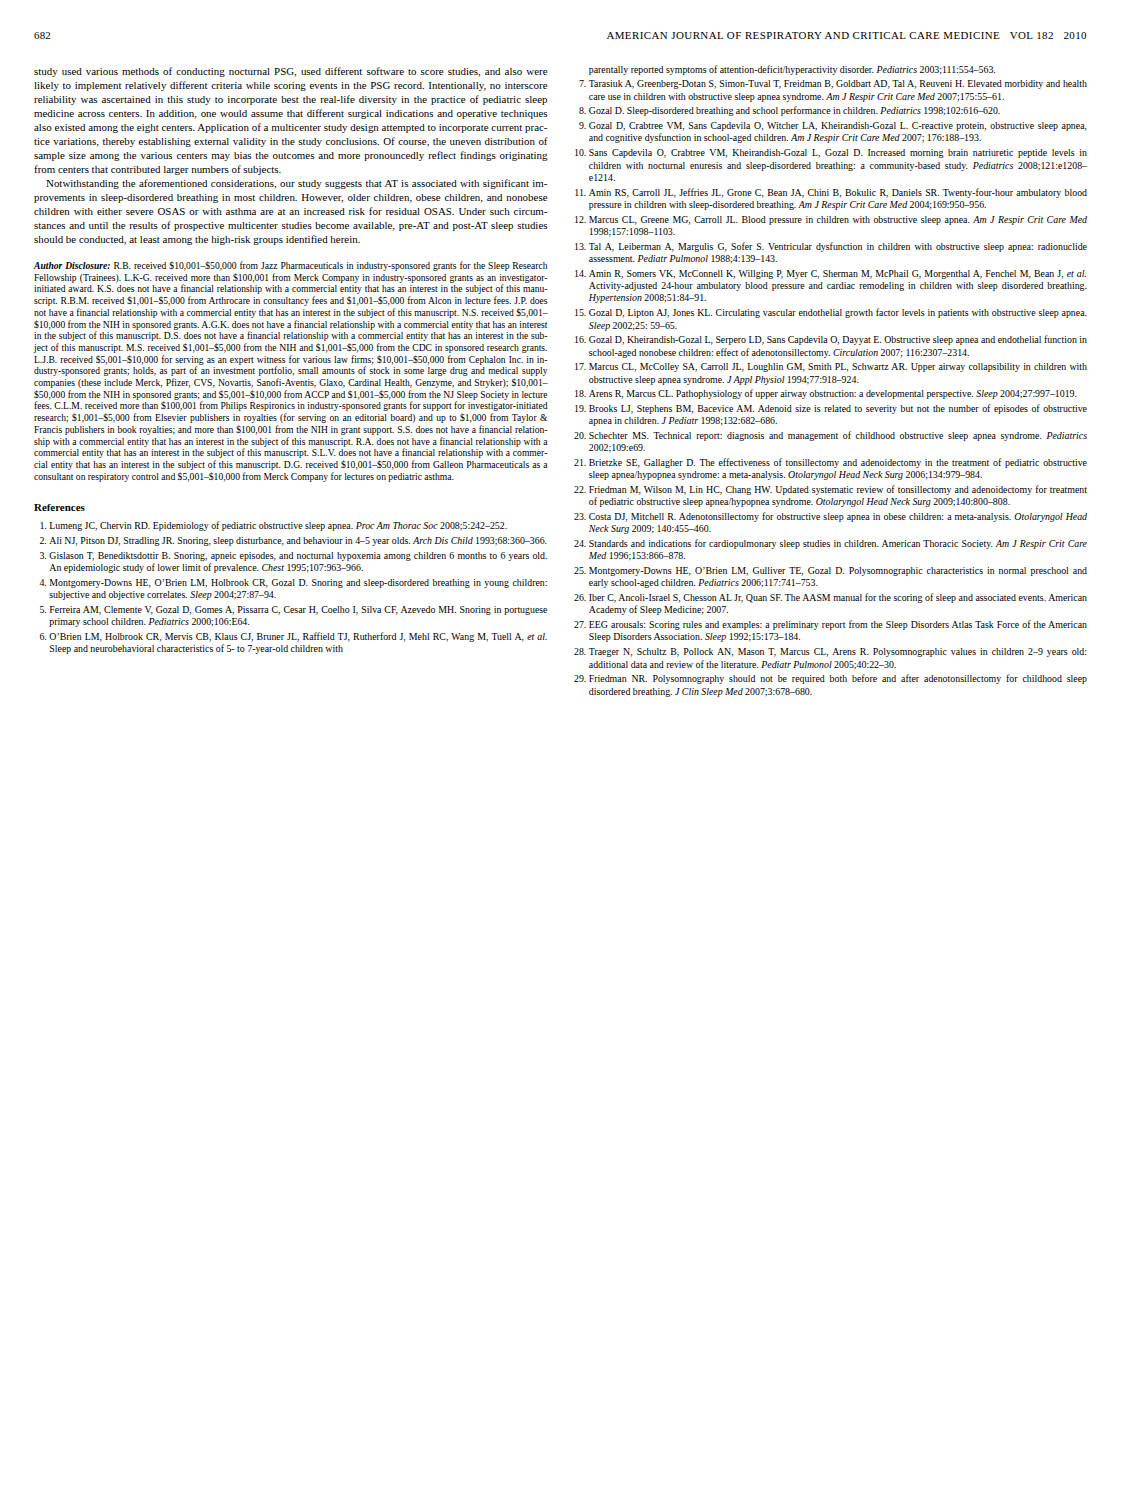682 American Journal of Respiratory and Critical Care Medicine VOL 182 2010
study used various methods of conducting nocturnal PSG, used different software to score studies, and also were likely to implement relatively different criteria while scoring events in the PSG record. Intentionally, no interscore reliability was ascertained in this study to incorporate best the real-life diversity in the practice of pediatric sleep medicine across centers. In addition, one would assume that different surgical indications and operative techniques also existed among the eight centers. Application of a multicenter study design attempted to incorporate current practice variations, thereby establishing external validity in the study conclusions. Of course, the uneven distribution of sample size among the various centers may bias the outcomes and more pronouncedly reflect findings originating from centers that contributed larger numbers of subjects.
Notwithstanding the aforementioned considerations, our study suggests that AT is associated with significant improvements in sleep-disordered breathing in most children. However, older children, obese children, and nonobese children with either severe OSAS or with asthma are at an increased risk for residual OSAS. Under such circumstances and until the results of prospective multicenter studies become available, pre-AT and post-AT sleep studies should be conducted, at least among the high-risk groups identified herein.
Author Disclosure: R.B. received $10,001–$50,000 from Jazz Pharmaceuticals in industry-sponsored grants for the Sleep Research Fellowship (Trainees). L.K-G. received more than $100,001 from Merck Company in industry-sponsored grants as an investigator-initiated award. K.S. does not have a financial relationship with a commercial entity that has an interest in the subject of this manuscript. R.B.M. received $1,001–$5,000 from Arthrocare in consultancy fees and $1,001–$5,000 from Alcon in lecture fees. J.P. does not have a financial relationship with a commercial entity that has an interest in the subject of this manuscript. N.S. received $5,001–$10,000 from the NIH in sponsored grants. A.G.K. does not have a financial relationship with a commercial entity that has an interest in the subject of this manuscript. D.S. does not have a financial relationship with a commercial entity that has an interest in the subject of this manuscript. M.S. received $1,001–$5,000 from the NIH and $1,001–$5,000 from the CDC in sponsored research grants. L.J.B. received $5,001–$10,000 for serving as an expert witness for various law firms; $10,001–$50,000 from Cephalon Inc. in industry-sponsored grants; holds, as part of an investment portfolio, small amounts of stock in some large drug and medical supply companies (these include Merck, Pfizer, CVS, Novartis, Sanofi-Aventis, Glaxo, Cardinal Health, Genzyme, and Stryker); $10,001–$50,000 from the NIH in sponsored grants; and $5,001–$10,000 from ACCP and $1,001–$5,000 from the NJ Sleep Society in lecture fees. C.L.M. received more than $100,001 from Philips Respironics in industry-sponsored grants for support for investigator-initiated research; $1,001–$5,000 from Elsevier publishers in royalties (for serving on an editorial board) and up to $1,000 from Taylor & Francis publishers in book royalties; and more than $100,001 from the NIH in grant support. S.S. does not have a financial relationship with a commercial entity that has an interest in the subject of this manuscript. R.A. does not have a financial relationship with a commercial entity that has an interest in the subject of this manuscript. S.L.V. does not have a financial relationship with a commercial entity that has an interest in the subject of this manuscript. D.G. received $10,001–$50,000 from Galleon Pharmaceuticals as a consultant on respiratory control and $5,001–$10,000 from Merck Company for lectures on pediatric asthma.
References
Lumeng JC, Chervin RD. Epidemiology of pediatric obstructive sleep apnea. Proc Am Thorac Soc 2008;5:242–252.
Ali NJ, Pitson DJ, Stradling JR. Snoring, sleep disturbance, and behaviour in 4–5 year olds. Arch Dis Child 1993;68:360–366.
Gislason T, Benediktsdottir B. Snoring, apneic episodes, and nocturnal hypoxemia among children 6 months to 6 years old. An epidemiologic study of lower limit of prevalence. Chest 1995;107:963–966.
Montgomery-Downs HE, O’Brien LM, Holbrook CR, Gozal D. Snoring and sleep-disordered breathing in young children: subjective and objective correlates. Sleep 2004;27:87–94.
Ferreira AM, Clemente V, Gozal D, Gomes A, Pissarra C, Cesar H, Coelho I, Silva CF, Azevedo MH. Snoring in portuguese primary school children. Pediatrics 2000;106:E64.
O’Brien LM, Holbrook CR, Mervis CB, Klaus CJ, Bruner JL, Raffield TJ, Rutherford J, Mehl RC, Wang M, Tuell A, et al. Sleep and neurobehavioral characteristics of 5- to 7-year-old children with
parentally reported symptoms of attention-deficit/hyperactivity disorder. Pediatrics 2003;111:554–563.
Tarasiuk A, Greenberg-Dotan S, Simon-Tuval T, Freidman B, Goldbart AD, Tal A, Reuveni H. Elevated morbidity and health care use in children with obstructive sleep apnea syndrome. Am J Respir Crit Care Med 2007;175:55–61.
Gozal D. Sleep-disordered breathing and school performance in children. Pediatrics 1998;102:616–620.
Gozal D, Crabtree VM, Sans Capdevila O, Witcher LA, Kheirandish-Gozal L. C-reactive protein, obstructive sleep apnea, and cognitive dysfunction in school-aged children. Am J Respir Crit Care Med 2007; 176:188–193.
Sans Capdevila O, Crabtree VM, Kheirandish-Gozal L, Gozal D. Increased morning brain natriuretic peptide levels in children with nocturnal enuresis and sleep-disordered breathing: a community-based study. Pediatrics 2008;121:e1208–e1214.
Amin RS, Carroll JL, Jeffries JL, Grone C, Bean JA, Chini B, Bokulic R, Daniels SR. Twenty-four-hour ambulatory blood pressure in children with sleep-disordered breathing. Am J Respir Crit Care Med 2004;169:950–956.
Marcus CL, Greene MG, Carroll JL. Blood pressure in children with obstructive sleep apnea. Am J Respir Crit Care Med 1998;157:1098–1103.
Tal A, Leiberman A, Margulis G, Sofer S. Ventricular dysfunction in children with obstructive sleep apnea: radionuclide assessment. Pediatr Pulmonol 1988;4:139–143.
Amin R, Somers VK, McConnell K, Willging P, Myer C, Sherman M, McPhail G, Morgenthal A, Fenchel M, Bean J, et al. Activity-adjusted 24-hour ambulatory blood pressure and cardiac remodeling in children with sleep disordered breathing. Hypertension 2008;51:84–91.
Gozal D, Lipton AJ, Jones KL. Circulating vascular endothelial growth factor levels in patients with obstructive sleep apnea. Sleep 2002;25: 59–65.
Gozal D, Kheirandish-Gozal L, Serpero LD, Sans Capdevila O, Dayyat E. Obstructive sleep apnea and endothelial function in school-aged nonobese children: effect of adenotonsillectomy. Circulation 2007; 116:2307–2314.
Marcus CL, McColley SA, Carroll JL, Loughlin GM, Smith PL, Schwartz AR. Upper airway collapsibility in children with obstructive sleep apnea syndrome. J Appl Physiol 1994;77:918–924.
Arens R, Marcus CL. Pathophysiology of upper airway obstruction: a developmental perspective. Sleep 2004;27:997–1019.
Brooks LJ, Stephens BM, Bacevice AM. Adenoid size is related to severity but not the number of episodes of obstructive apnea in children. J Pediatr 1998;132:682–686.
Schechter MS. Technical report: diagnosis and management of childhood obstructive sleep apnea syndrome. Pediatrics 2002;109:e69.
Brietzke SE, Gallagher D. The effectiveness of tonsillectomy and adenoidectomy in the treatment of pediatric obstructive sleep apnea/hypopnea syndrome: a meta-analysis. Otolaryngol Head Neck Surg 2006;134:979–984.
Friedman M, Wilson M, Lin HC, Chang HW. Updated systematic review of tonsillectomy and adenoidectomy for treatment of pediatric obstructive sleep apnea/hypopnea syndrome. Otolaryngol Head Neck Surg 2009;140:800–808.
Costa DJ, Mitchell R. Adenotonsillectomy for obstructive sleep apnea in obese children: a meta-analysis. Otolaryngol Head Neck Surg 2009; 140:455–460.
Standards and indications for cardiopulmonary sleep studies in children. American Thoracic Society. Am J Respir Crit Care Med 1996;153:866–878.
Montgomery-Downs HE, O’Brien LM, Gulliver TE, Gozal D. Polysomnographic characteristics in normal preschool and early school-aged children. Pediatrics 2006;117:741–753.
Iber C, Ancoli-Israel S, Chesson AL Jr, Quan SF. The AASM manual for the scoring of sleep and associated events. American Academy of Sleep Medicine; 2007.
EEG arousals: Scoring rules and examples: a preliminary report from the Sleep Disorders Atlas Task Force of the American Sleep Disorders Association. Sleep 1992;15:173–184.
Traeger N, Schultz B, Pollock AN, Mason T, Marcus CL, Arens R. Polysomnographic values in children 2–9 years old: additional data and review of the literature. Pediatr Pulmonol 2005;40:22–30.
Friedman NR. Polysomnography should not be required both before and after adenotonsillectomy for childhood sleep disordered breathing. J Clin Sleep Med 2007;3:678–680.